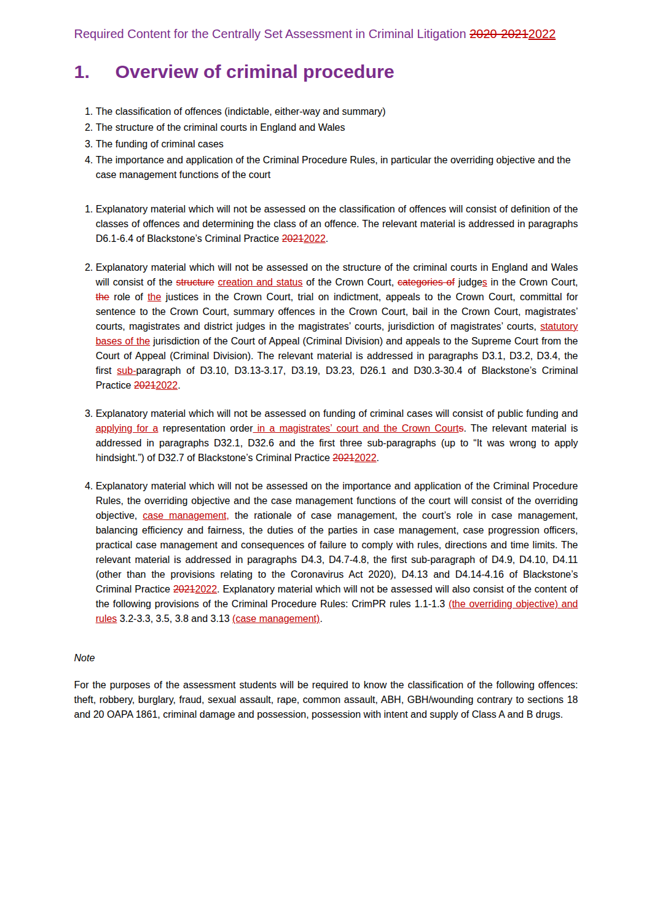Required Content for the Centrally Set Assessment in Criminal Litigation 2020-20212022
1. Overview of criminal procedure
The classification of offences (indictable, either-way and summary)
The structure of the criminal courts in England and Wales
The funding of criminal cases
The importance and application of the Criminal Procedure Rules, in particular the overriding objective and the case management functions of the court
Explanatory material which will not be assessed on the classification of offences will consist of definition of the classes of offences and determining the class of an offence. The relevant material is addressed in paragraphs D6.1-6.4 of Blackstone’s Criminal Practice 20212022.
Explanatory material which will not be assessed on the structure of the criminal courts in England and Wales will consist of the structure creation and status of the Crown Court, categories of judges in the Crown Court, the role of the justices in the Crown Court, trial on indictment, appeals to the Crown Court, committal for sentence to the Crown Court, summary offences in the Crown Court, bail in the Crown Court, magistrates’ courts, magistrates and district judges in the magistrates’ courts, jurisdiction of magistrates’ courts, statutory bases of the jurisdiction of the Court of Appeal (Criminal Division) and appeals to the Supreme Court from the Court of Appeal (Criminal Division). The relevant material is addressed in paragraphs D3.1, D3.2, D3.4, the first sub-paragraph of D3.10, D3.13-3.17, D3.19, D3.23, D26.1 and D30.3-30.4 of Blackstone’s Criminal Practice 20212022.
Explanatory material which will not be assessed on funding of criminal cases will consist of public funding and applying for a representation order in a magistrates’ court and the Crown Courts. The relevant material is addressed in paragraphs D32.1, D32.6 and the first three sub-paragraphs (up to “It was wrong to apply hindsight.”) of D32.7 of Blackstone’s Criminal Practice 20212022.
Explanatory material which will not be assessed on the importance and application of the Criminal Procedure Rules, the overriding objective and the case management functions of the court will consist of the overriding objective, case management, the rationale of case management, the court’s role in case management, balancing efficiency and fairness, the duties of the parties in case management, case progression officers, practical case management and consequences of failure to comply with rules, directions and time limits. The relevant material is addressed in paragraphs D4.3, D4.7-4.8, the first sub-paragraph of D4.9, D4.10, D4.11 (other than the provisions relating to the Coronavirus Act 2020), D4.13 and D4.14-4.16 of Blackstone’s Criminal Practice 20212022. Explanatory material which will not be assessed will also consist of the content of the following provisions of the Criminal Procedure Rules: CrimPR rules 1.1-1.3 (the overriding objective) and rules 3.2-3.3, 3.5, 3.8 and 3.13 (case management).
Note
For the purposes of the assessment students will be required to know the classification of the following offences: theft, robbery, burglary, fraud, sexual assault, rape, common assault, ABH, GBH/wounding contrary to sections 18 and 20 OAPA 1861, criminal damage and possession, possession with intent and supply of Class A and B drugs.